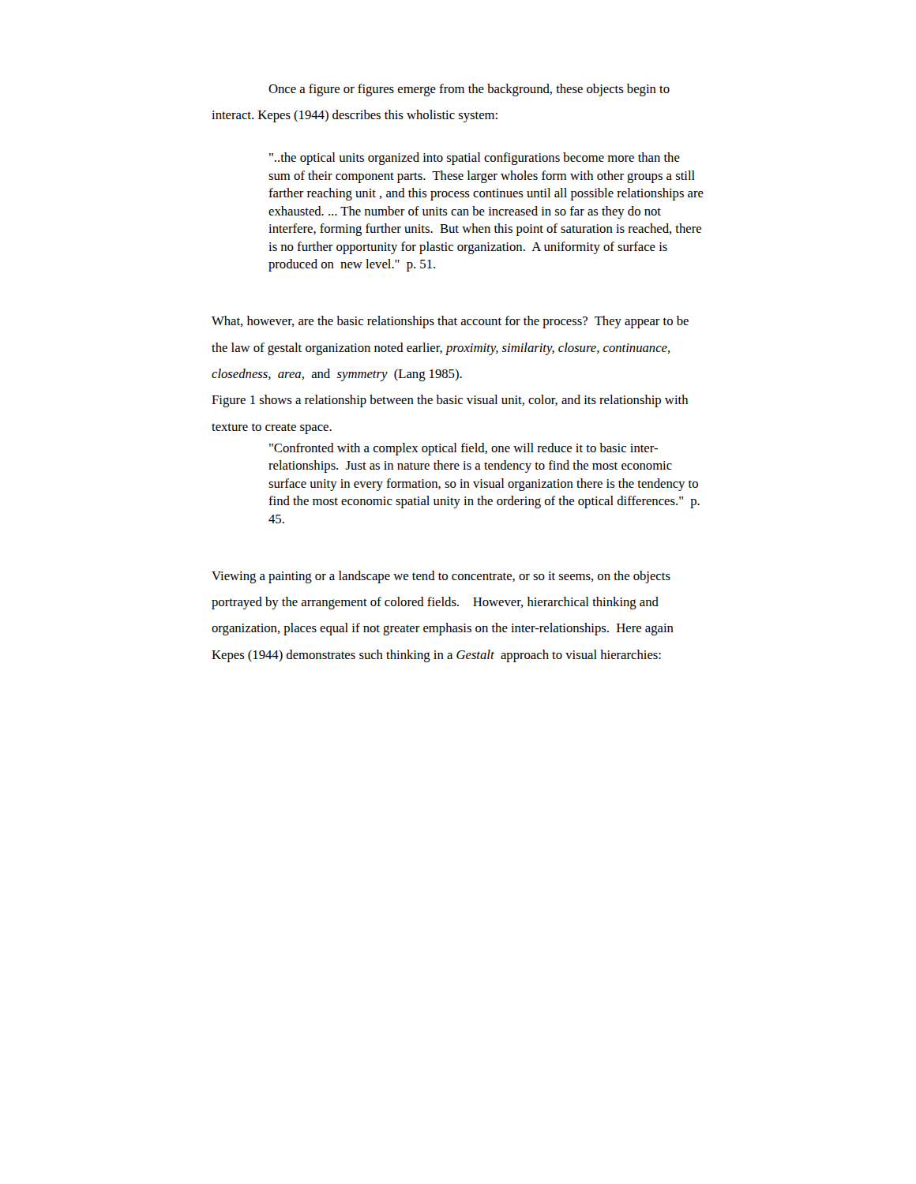Once a figure or figures emerge from the background, these objects begin to interact. Kepes (1944) describes this wholistic system:
"..the optical units organized into spatial configurations become more than the sum of their component parts. These larger wholes form with other groups a still farther reaching unit , and this process continues until all possible relationships are exhausted. ... The number of units can be increased in so far as they do not interfere, forming further units. But when this point of saturation is reached, there is no further opportunity for plastic organization. A uniformity of surface is produced on new level." p. 51.
What, however, are the basic relationships that account for the process? They appear to be the law of gestalt organization noted earlier, proximity, similarity, closure, continuance, closedness, area, and symmetry (Lang 1985).
Figure 1 shows a relationship between the basic visual unit, color, and its relationship with texture to create space. "Confronted with a complex optical field, one will reduce it to basic inter-relationships. Just as in nature there is a tendency to find the most economic surface unity in every formation, so in visual organization there is the tendency to find the most economic spatial unity in the ordering of the optical differences." p. 45.
Viewing a painting or a landscape we tend to concentrate, or so it seems, on the objects portrayed by the arrangement of colored fields. However, hierarchical thinking and organization, places equal if not greater emphasis on the inter-relationships. Here again Kepes (1944) demonstrates such thinking in a Gestalt approach to visual hierarchies: